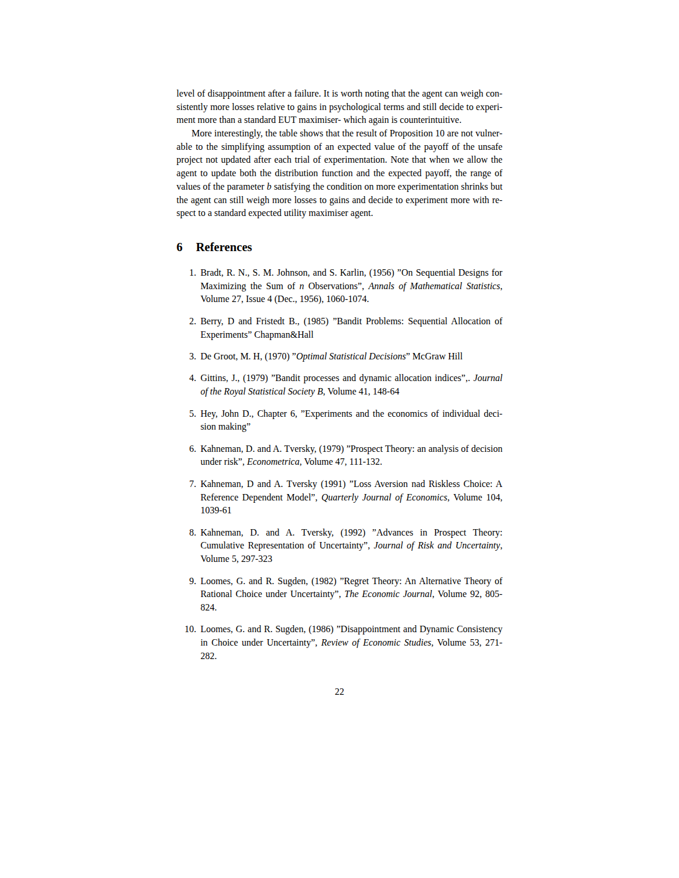level of disappointment after a failure. It is worth noting that the agent can weigh consistently more losses relative to gains in psychological terms and still decide to experiment more than a standard EUT maximiser- which again is counterintuitive.
More interestingly, the table shows that the result of Proposition 10 are not vulnerable to the simplifying assumption of an expected value of the payoff of the unsafe project not updated after each trial of experimentation. Note that when we allow the agent to update both the distribution function and the expected payoff, the range of values of the parameter b satisfying the condition on more experimentation shrinks but the agent can still weigh more losses to gains and decide to experiment more with respect to a standard expected utility maximiser agent.
6 References
1. Bradt, R. N., S. M. Johnson, and S. Karlin, (1956) ”On Sequential Designs for Maximizing the Sum of n Observations”, Annals of Mathematical Statistics, Volume 27, Issue 4 (Dec., 1956), 1060-1074.
2. Berry, D and Fristedt B., (1985) ”Bandit Problems: Sequential Allocation of Experiments” Chapman&Hall
3. De Groot, M. H, (1970) ”Optimal Statistical Decisions” McGraw Hill
4. Gittins, J., (1979) ”Bandit processes and dynamic allocation indices”,. Journal of the Royal Statistical Society B, Volume 41, 148-64
5. Hey, John D., Chapter 6, ”Experiments and the economics of individual decision making”
6. Kahneman, D. and A. Tversky, (1979) ”Prospect Theory: an analysis of decision under risk”, Econometrica, Volume 47, 111-132.
7. Kahneman, D and A. Tversky (1991) ”Loss Aversion nad Riskless Choice: A Reference Dependent Model”, Quarterly Journal of Economics, Volume 104, 1039-61
8. Kahneman, D. and A. Tversky, (1992) ”Advances in Prospect Theory: Cumulative Representation of Uncertainty”, Journal of Risk and Uncertainty, Volume 5, 297-323
9. Loomes, G. and R. Sugden, (1982) ”Regret Theory: An Alternative Theory of Rational Choice under Uncertainty”, The Economic Journal, Volume 92, 805-824.
10. Loomes, G. and R. Sugden, (1986) ”Disappointment and Dynamic Consistency in Choice under Uncertainty”, Review of Economic Studies, Volume 53, 271-282.
22